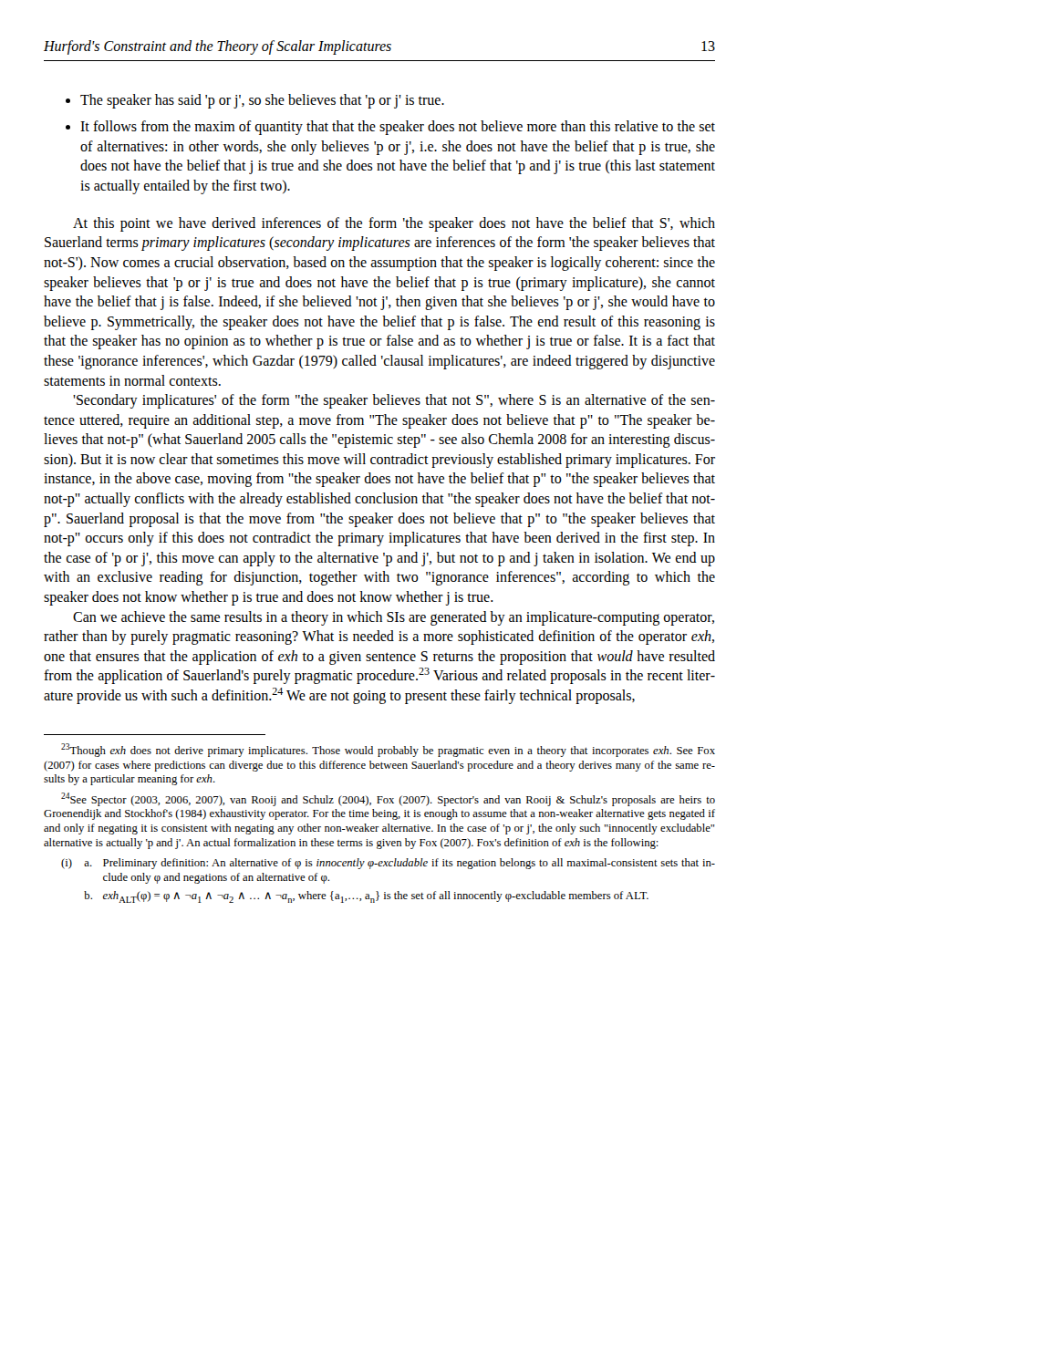Hurford's Constraint and the Theory of Scalar Implicatures 13
The speaker has said 'p or j', so she believes that 'p or j' is true.
It follows from the maxim of quantity that that the speaker does not believe more than this relative to the set of alternatives: in other words, she only believes 'p or j', i.e. she does not have the belief that p is true, she does not have the belief that j is true and she does not have the belief that 'p and j' is true (this last statement is actually entailed by the first two).
At this point we have derived inferences of the form 'the speaker does not have the belief that S', which Sauerland terms primary implicatures (secondary implicatures are inferences of the form 'the speaker believes that not-S'). Now comes a crucial observation, based on the assumption that the speaker is logically coherent: since the speaker believes that 'p or j' is true and does not have the belief that p is true (primary implicature), she cannot have the belief that j is false. Indeed, if she believed 'not j', then given that she believes 'p or j', she would have to believe p. Symmetrically, the speaker does not have the belief that p is false. The end result of this reasoning is that the speaker has no opinion as to whether p is true or false and as to whether j is true or false. It is a fact that these 'ignorance inferences', which Gazdar (1979) called 'clausal implicatures', are indeed triggered by disjunctive statements in normal contexts.
'Secondary implicatures' of the form "the speaker believes that not S", where S is an alternative of the sentence uttered, require an additional step, a move from "The speaker does not believe that p" to "The speaker believes that not-p" (what Sauerland 2005 calls the "epistemic step" - see also Chemla 2008 for an interesting discussion). But it is now clear that sometimes this move will contradict previously established primary implicatures. For instance, in the above case, moving from "the speaker does not have the belief that p" to "the speaker believes that not-p" actually conflicts with the already established conclusion that "the speaker does not have the belief that not-p". Sauerland proposal is that the move from "the speaker does not believe that p" to "the speaker believes that not-p" occurs only if this does not contradict the primary implicatures that have been derived in the first step. In the case of 'p or j', this move can apply to the alternative 'p and j', but not to p and j taken in isolation. We end up with an exclusive reading for disjunction, together with two "ignorance inferences", according to which the speaker does not know whether p is true and does not know whether j is true.
Can we achieve the same results in a theory in which SIs are generated by an implicature-computing operator, rather than by purely pragmatic reasoning? What is needed is a more sophisticated definition of the operator exh, one that ensures that the application of exh to a given sentence S returns the proposition that would have resulted from the application of Sauerland's purely pragmatic procedure.23 Various and related proposals in the recent literature provide us with such a definition.24 We are not going to present these fairly technical proposals,
23Though exh does not derive primary implicatures. Those would probably be pragmatic even in a theory that incorporates exh. See Fox (2007) for cases where predictions can diverge due to this difference between Sauerland's procedure and a theory derives many of the same results by a particular meaning for exh.
24See Spector (2003, 2006, 2007), van Rooij and Schulz (2004), Fox (2007). Spector's and van Rooij & Schulz's proposals are heirs to Groenendijk and Stockhof's (1984) exhaustivity operator. For the time being, it is enough to assume that a non-weaker alternative gets negated if and only if negating it is consistent with negating any other non-weaker alternative. In the case of 'p or j', the only such "innocently excludable" alternative is actually 'p and j'. An actual formalization in these terms is given by Fox (2007). Fox's definition of exh is the following:
(i) a. Preliminary definition: An alternative of φ is innocently φ-excludable if its negation belongs to all maximal-consistent sets that include only φ and negations of an alternative of φ.
b. exhALT(φ) = φ ∧ ¬a1 ∧ ¬a2 ∧ … ∧ ¬an, where {a1,…, an} is the set of all innocently φ-excludable members of ALT.